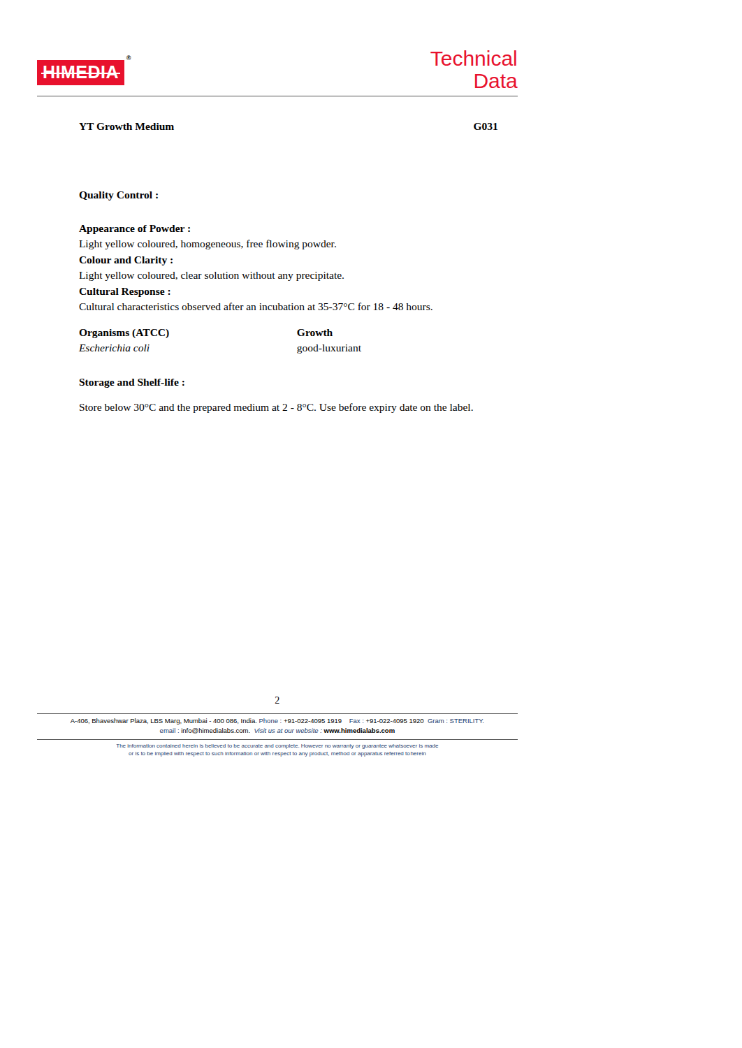HIMEDIA ®
Technical
Data
YT Growth Medium G031
Quality Control :
Appearance of Powder :
Light yellow coloured, homogeneous, free flowing powder.
Colour and Clarity :
Light yellow coloured, clear solution without any precipitate.
Cultural Response :
Cultural characteristics observed after an incubation at 35-37°C for 18 - 48 hours.
| Organisms (ATCC) | Growth |
| Escherichia coli | good-luxuriant |
Storage and Shelf-life :
Store below 30°C and the prepared medium at 2 - 8°C. Use before expiry date on the label.
2
A-406, Bhaveshwar Plaza, LBS Marg, Mumbai - 400 086, India. Phone : +91-022-4095 1919 Fax : +91-022-4095 1920 Gram : STERILITY.
email : info@himedialabs.com. Visit us at our website : www.himedialabs.com
The information contained herein is believed to be accurate and complete. However no warranty or guarantee whatsoever is made
or is to be implied with respect to such information or with r espect to any product, method or apparatus referred to herein